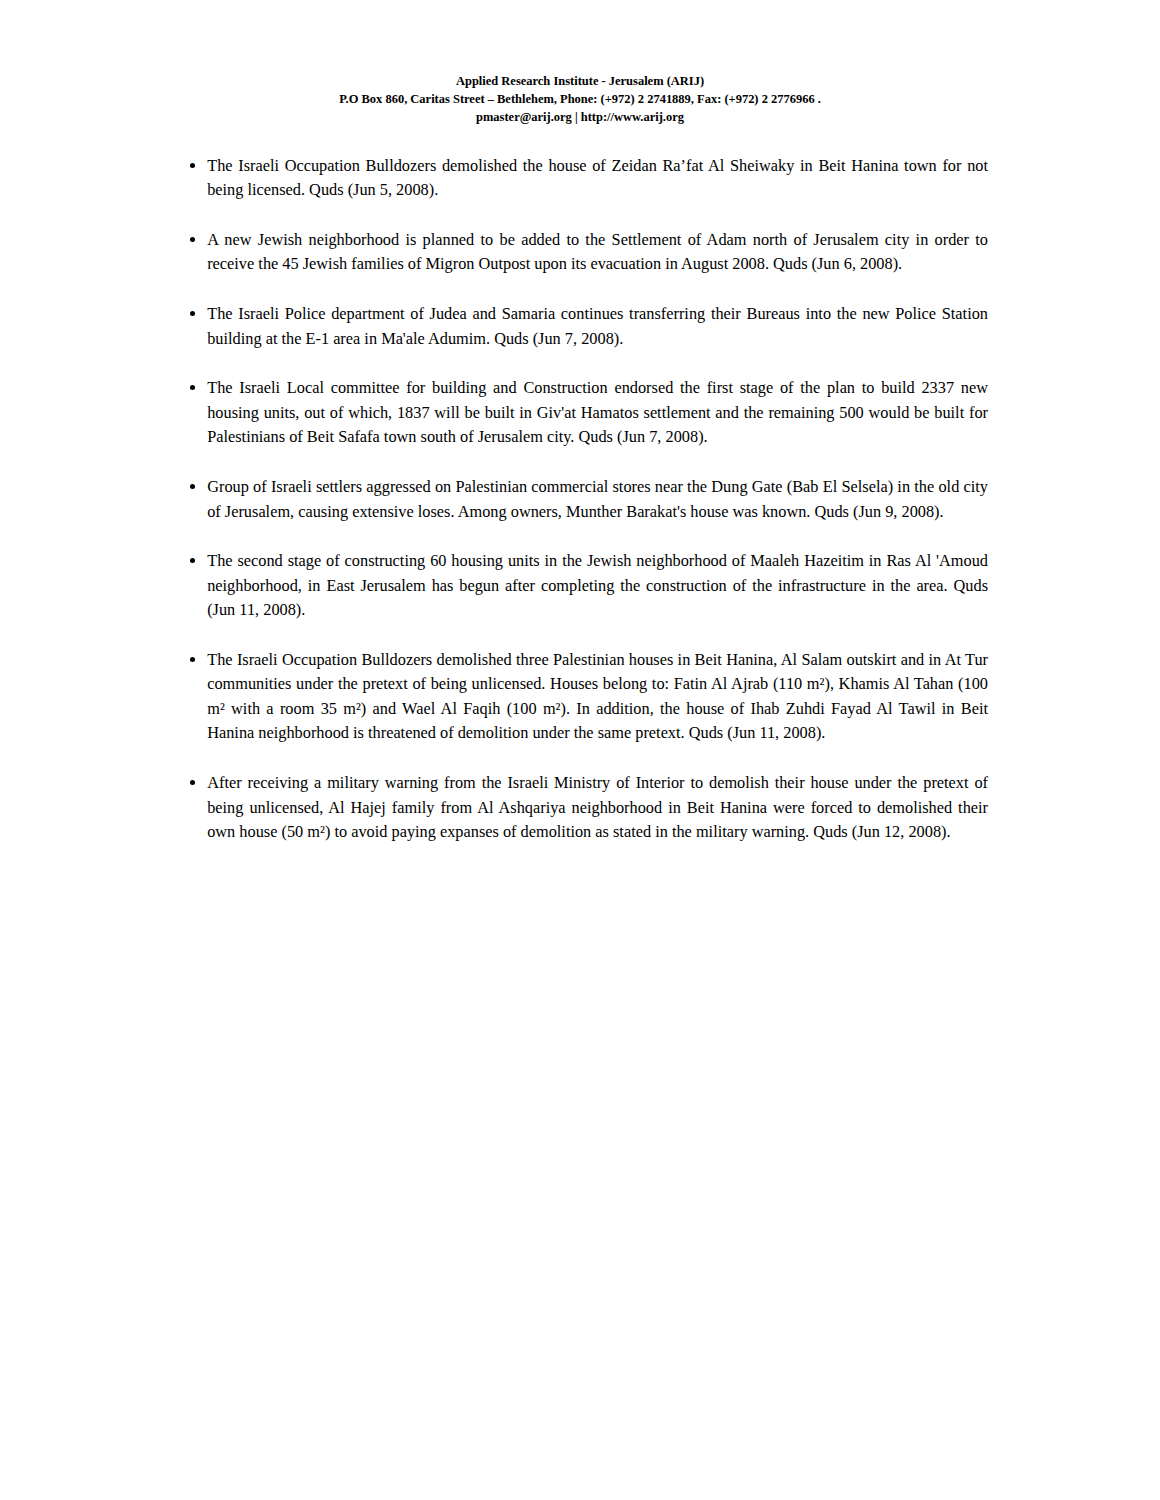Applied Research Institute - Jerusalem (ARIJ) P.O Box 860, Caritas Street – Bethlehem, Phone: (+972) 2 2741889, Fax: (+972) 2 2776966 . pmaster@arij.org | http://www.arij.org
The Israeli Occupation Bulldozers demolished the house of Zeidan Ra’fat Al Sheiwaky in Beit Hanina town for not being licensed. Quds (Jun 5, 2008).
A new Jewish neighborhood is planned to be added to the Settlement of Adam north of Jerusalem city in order to receive the 45 Jewish families of Migron Outpost upon its evacuation in August 2008. Quds (Jun 6, 2008).
The Israeli Police department of Judea and Samaria continues transferring their Bureaus into the new Police Station building at the E-1 area in Ma'ale Adumim. Quds (Jun 7, 2008).
The Israeli Local committee for building and Construction endorsed the first stage of the plan to build 2337 new housing units, out of which, 1837 will be built in Giv'at Hamatos settlement and the remaining 500 would be built for Palestinians of Beit Safafa town south of Jerusalem city. Quds (Jun 7, 2008).
Group of Israeli settlers aggressed on Palestinian commercial stores near the Dung Gate (Bab El Selsela) in the old city of Jerusalem, causing extensive loses. Among owners, Munther Barakat's house was known. Quds (Jun 9, 2008).
The second stage of constructing 60 housing units in the Jewish neighborhood of Maaleh Hazeitim in Ras Al 'Amoud neighborhood, in East Jerusalem has begun after completing the construction of the infrastructure in the area. Quds (Jun 11, 2008).
The Israeli Occupation Bulldozers demolished three Palestinian houses in Beit Hanina, Al Salam outskirt and in At Tur communities under the pretext of being unlicensed. Houses belong to: Fatin Al Ajrab (110 m²), Khamis Al Tahan (100 m² with a room 35 m²) and Wael Al Faqih (100 m²). In addition, the house of Ihab Zuhdi Fayad Al Tawil in Beit Hanina neighborhood is threatened of demolition under the same pretext. Quds (Jun 11, 2008).
After receiving a military warning from the Israeli Ministry of Interior to demolish their house under the pretext of being unlicensed, Al Hajej family from Al Ashqariya neighborhood in Beit Hanina were forced to demolished their own house (50 m²) to avoid paying expanses of demolition as stated in the military warning. Quds (Jun 12, 2008).